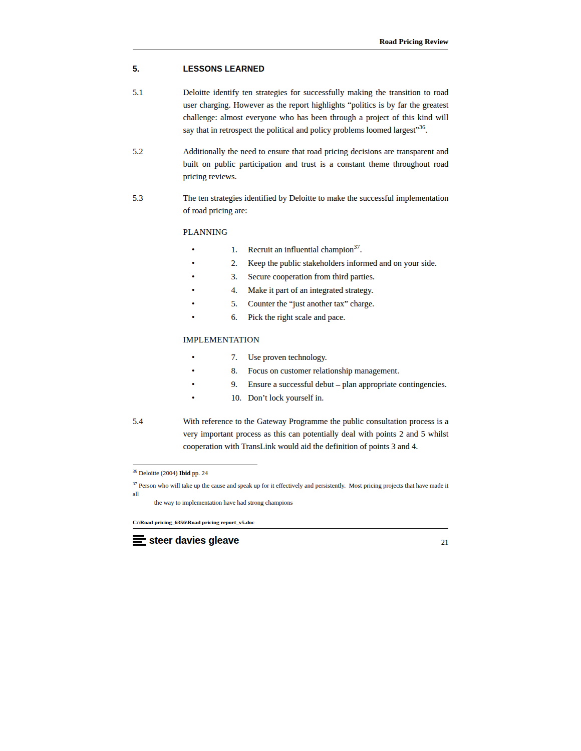Road Pricing Review
5. LESSONS LEARNED
5.1
Deloitte identify ten strategies for successfully making the transition to road user charging. However as the report highlights “politics is by far the greatest challenge: almost everyone who has been through a project of this kind will say that in retrospect the political and policy problems loomed largest”36.
5.2
Additionally the need to ensure that road pricing decisions are transparent and built on public participation and trust is a constant theme throughout road pricing reviews.
5.3
The ten strategies identified by Deloitte to make the successful implementation of road pricing are:
PLANNING
1. Recruit an influential champion37.
2. Keep the public stakeholders informed and on your side.
3. Secure cooperation from third parties.
4. Make it part of an integrated strategy.
5. Counter the “just another tax” charge.
6. Pick the right scale and pace.
IMPLEMENTATION
7. Use proven technology.
8. Focus on customer relationship management.
9. Ensure a successful debut – plan appropriate contingencies.
10. Don’t lock yourself in.
5.4
With reference to the Gateway Programme the public consultation process is a very important process as this can potentially deal with points 2 and 5 whilst cooperation with TransLink would aid the definition of points 3 and 4.
36 Deloitte (2004) Ibid pp. 24
37 Person who will take up the cause and speak up for it effectively and persistently. Most pricing projects that have made it all the way to implementation have had strong champions
C:\Road pricing_6356\Road pricing report_v5.doc
steer davies gleave
21